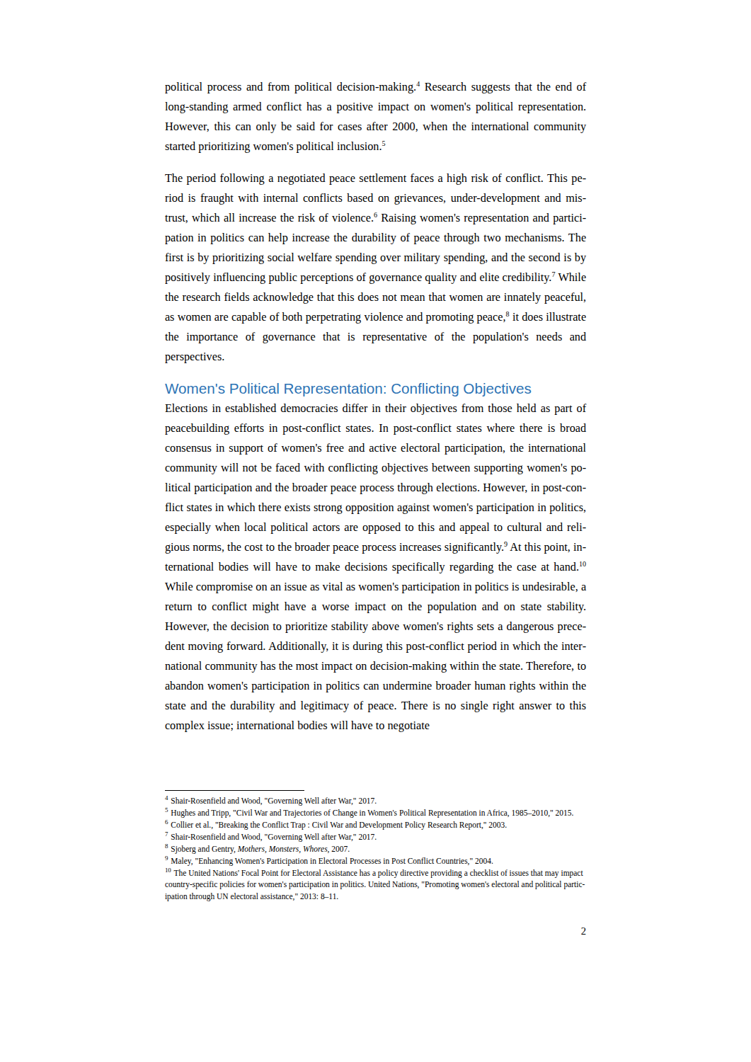political process and from political decision-making.4 Research suggests that the end of long-standing armed conflict has a positive impact on women's political representation. However, this can only be said for cases after 2000, when the international community started prioritizing women's political inclusion.5
The period following a negotiated peace settlement faces a high risk of conflict. This period is fraught with internal conflicts based on grievances, under-development and mistrust, which all increase the risk of violence.6 Raising women's representation and participation in politics can help increase the durability of peace through two mechanisms. The first is by prioritizing social welfare spending over military spending, and the second is by positively influencing public perceptions of governance quality and elite credibility.7 While the research fields acknowledge that this does not mean that women are innately peaceful, as women are capable of both perpetrating violence and promoting peace,8 it does illustrate the importance of governance that is representative of the population's needs and perspectives.
Women's Political Representation: Conflicting Objectives
Elections in established democracies differ in their objectives from those held as part of peacebuilding efforts in post-conflict states. In post-conflict states where there is broad consensus in support of women's free and active electoral participation, the international community will not be faced with conflicting objectives between supporting women's political participation and the broader peace process through elections. However, in post-conflict states in which there exists strong opposition against women's participation in politics, especially when local political actors are opposed to this and appeal to cultural and religious norms, the cost to the broader peace process increases significantly.9 At this point, international bodies will have to make decisions specifically regarding the case at hand.10 While compromise on an issue as vital as women's participation in politics is undesirable, a return to conflict might have a worse impact on the population and on state stability. However, the decision to prioritize stability above women's rights sets a dangerous precedent moving forward. Additionally, it is during this post-conflict period in which the international community has the most impact on decision-making within the state. Therefore, to abandon women's participation in politics can undermine broader human rights within the state and the durability and legitimacy of peace. There is no single right answer to this complex issue; international bodies will have to negotiate
4 Shair-Rosenfield and Wood, "Governing Well after War," 2017.
5 Hughes and Tripp, "Civil War and Trajectories of Change in Women's Political Representation in Africa, 1985–2010," 2015.
6 Collier et al., "Breaking the Conflict Trap : Civil War and Development Policy Research Report," 2003.
7 Shair-Rosenfield and Wood, "Governing Well after War," 2017.
8 Sjoberg and Gentry, Mothers, Monsters, Whores, 2007.
9 Maley, "Enhancing Women's Participation in Electoral Processes in Post Conflict Countries," 2004.
10 The United Nations' Focal Point for Electoral Assistance has a policy directive providing a checklist of issues that may impact country-specific policies for women's participation in politics. United Nations, "Promoting women's electoral and political participation through UN electoral assistance," 2013: 8–11.
2